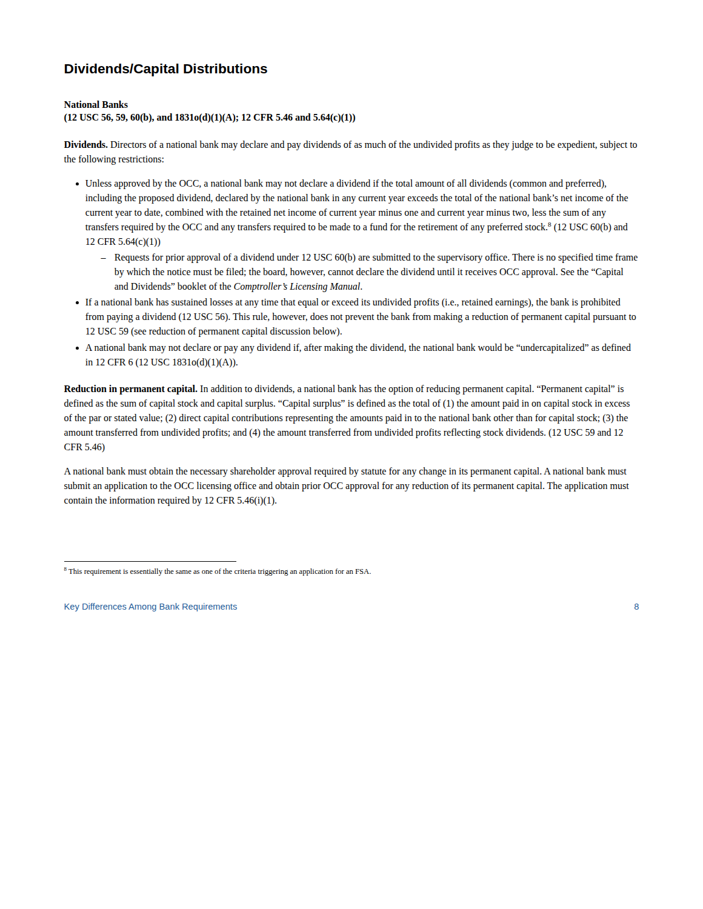Dividends/Capital Distributions
National Banks
(12 USC 56, 59, 60(b), and 1831o(d)(1)(A); 12 CFR 5.46 and 5.64(c)(1))
Dividends. Directors of a national bank may declare and pay dividends of as much of the undivided profits as they judge to be expedient, subject to the following restrictions:
Unless approved by the OCC, a national bank may not declare a dividend if the total amount of all dividends (common and preferred), including the proposed dividend, declared by the national bank in any current year exceeds the total of the national bank’s net income of the current year to date, combined with the retained net income of current year minus one and current year minus two, less the sum of any transfers required by the OCC and any transfers required to be made to a fund for the retirement of any preferred stock.8 (12 USC 60(b) and 12 CFR 5.64(c)(1))
Requests for prior approval of a dividend under 12 USC 60(b) are submitted to the supervisory office. There is no specified time frame by which the notice must be filed; the board, however, cannot declare the dividend until it receives OCC approval. See the “Capital and Dividends” booklet of the Comptroller’s Licensing Manual.
If a national bank has sustained losses at any time that equal or exceed its undivided profits (i.e., retained earnings), the bank is prohibited from paying a dividend (12 USC 56). This rule, however, does not prevent the bank from making a reduction of permanent capital pursuant to 12 USC 59 (see reduction of permanent capital discussion below).
A national bank may not declare or pay any dividend if, after making the dividend, the national bank would be “undercapitalized” as defined in 12 CFR 6 (12 USC 1831o(d)(1)(A)).
Reduction in permanent capital. In addition to dividends, a national bank has the option of reducing permanent capital. “Permanent capital” is defined as the sum of capital stock and capital surplus. “Capital surplus” is defined as the total of (1) the amount paid in on capital stock in excess of the par or stated value; (2) direct capital contributions representing the amounts paid in to the national bank other than for capital stock; (3) the amount transferred from undivided profits; and (4) the amount transferred from undivided profits reflecting stock dividends. (12 USC 59 and 12 CFR 5.46)
A national bank must obtain the necessary shareholder approval required by statute for any change in its permanent capital. A national bank must submit an application to the OCC licensing office and obtain prior OCC approval for any reduction of its permanent capital. The application must contain the information required by 12 CFR 5.46(i)(1).
8 This requirement is essentially the same as one of the criteria triggering an application for an FSA.
Key Differences Among Bank Requirements 8